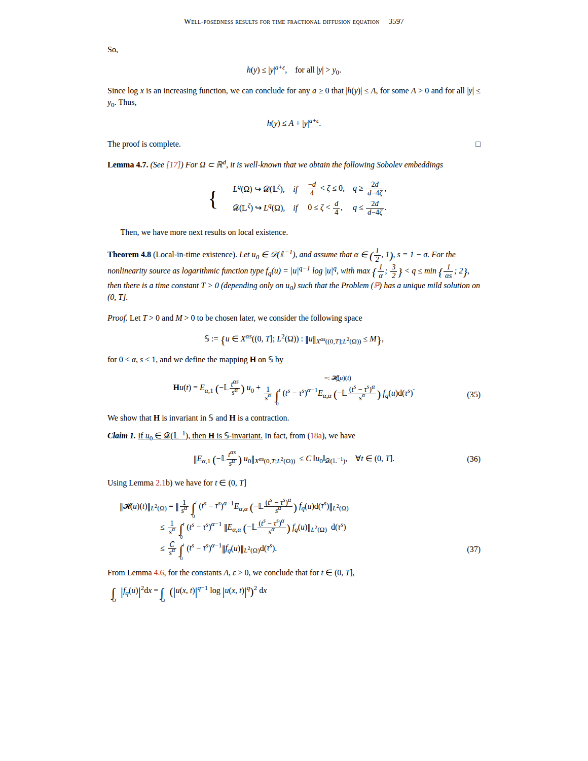Well-posedness results for time fractional diffusion equation3597
So,
h(y) ≤ |y|a+ε, for all |y| > y0.
Since log x is an increasing function, we can conclude for any a ≥ 0 that |h(y)| ≤ A, for some A > 0 and for all |y| ≤ y0. Thus,
h(y) ≤ A + |y|a+ε.
The proof is complete. □
Lemma 4.7. (See [17]) For Ω ⊂ ℝd, it is well-known that we obtain the following Sobolev embeddings
| { | L q (Ω) ↪ 𝒟(𝕃 ζ ), | if | − d 4 < ζ ≤ 0, | q ≥ 2 d d −4 ζ , |
| 𝒟(𝕃 ζ ) ↪ L q (Ω), | if | 0 ≤ ζ < d 4 , | q ≤ 2 d d −4 ζ . |
Then, we have more next results on local existence.
Theorem 4.8 (Local-in-time existence). Let u0 ∈ 𝒟(𝕃−1), and assume that α ∈ (12, 1), s = 1 − σ. For the nonlinearity source as logarithmic function type fq(u) = |u|q−1 log |u|q, with max {1 α; 32} < q ≤ min {1 αs; 2}, then there is a time constant T > 0 (depending only on u0) such that the Problem (ℙ) has a unique mild solution on (0, T].
Proof. Let T > 0 and M > 0 to be chosen later, we consider the following space
𝕊 := {u ∈ Xαs((0, T]; L2(Ω)) : ‖u‖Xαs((0,T];L2(Ω)) ≤ M},
for 0 < α, s < 1, and we define the mapping H on 𝕊 by
Hu(t) = Eα,1 (−𝕃tαs sα) u0 + =: 𝓗(u)(t) ⏞ 1 sα ∫0t(ts − τs)α−1Eα,α (−𝕃(ts − τs)α sα) fq(u)d(τs) .
(35)
We show that H is invariant in 𝕊 and H is a contraction.
Claim 1. If u0 ∈ 𝒟(𝕃−1), then H is 𝕊-invariant. In fact, from (18a), we have
‖Eα,1 (−𝕃tαs sα) u0‖Xαs(0,T;L2(Ω)) ≤ C ‖u0‖𝒟(𝕃−1), ∀t ∈ (0, T]. (36)
Using Lemma 2.1b) we have for t ∈ (0, T]
‖𝓗(u)(t)‖L2(Ω) = ‖1 sα ∫0t(ts − τs)α−1Eα,α (−𝕃(ts − τs)α sα) fq(u)d(τs)‖L2(Ω)
≤ 1 sα ∫0t(ts − τs)α−1 ‖Eα,α (−𝕃(ts − τs)α sα) fq(u)‖L2(Ω) d(τs)
≤ C̄sα ∫0t(ts − τs)α−1‖fq(u)‖L2(Ω)d(τs).
(37)
From Lemma 4.6, for the constants A, ε > 0, we conclude that for t ∈ (0, T],
∫Ω |fq(u)|2dx = ∫Ω (|u(x, t)|q−1 log |u(x, t)|q)2 dx